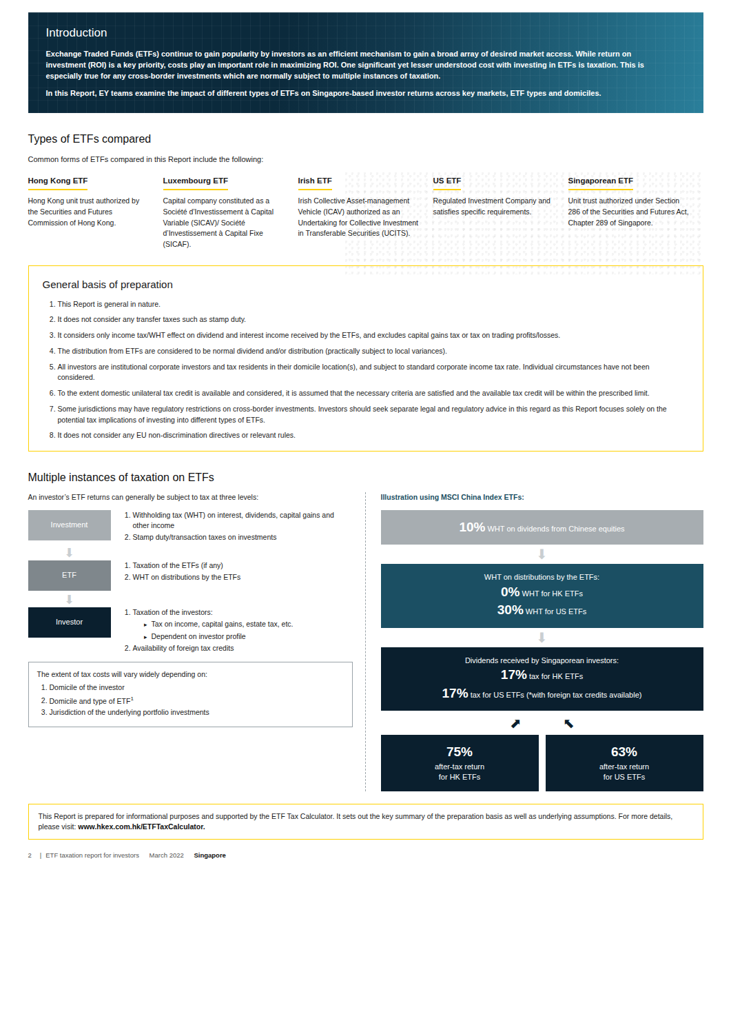Introduction
Exchange Traded Funds (ETFs) continue to gain popularity by investors as an efficient mechanism to gain a broad array of desired market access. While return on investment (ROI) is a key priority, costs play an important role in maximizing ROI. One significant yet lesser understood cost with investing in ETFs is taxation. This is especially true for any cross-border investments which are normally subject to multiple instances of taxation.
In this Report, EY teams examine the impact of different types of ETFs on Singapore-based investor returns across key markets, ETF types and domiciles.
Types of ETFs compared
Common forms of ETFs compared in this Report include the following:
Hong Kong ETF
Hong Kong unit trust authorized by the Securities and Futures Commission of Hong Kong.
Luxembourg ETF
Capital company constituted as a Société d’Investissement à Capital Variable (SICAV)/ Société d’Investissement à Capital Fixe (SICAF).
Irish ETF
Irish Collective Asset-management Vehicle (ICAV) authorized as an Undertaking for Collective Investment in Transferable Securities (UCITS).
US ETF
Regulated Investment Company and satisfies specific requirements.
Singaporean ETF
Unit trust authorized under Section 286 of the Securities and Futures Act, Chapter 289 of Singapore.
General basis of preparation
This Report is general in nature.
It does not consider any transfer taxes such as stamp duty.
It considers only income tax/WHT effect on dividend and interest income received by the ETFs, and excludes capital gains tax or tax on trading profits/losses.
The distribution from ETFs are considered to be normal dividend and/or distribution (practically subject to local variances).
All investors are institutional corporate investors and tax residents in their domicile location(s), and subject to standard corporate income tax rate. Individual circumstances have not been considered.
To the extent domestic unilateral tax credit is available and considered, it is assumed that the necessary criteria are satisfied and the available tax credit will be within the prescribed limit.
Some jurisdictions may have regulatory restrictions on cross-border investments. Investors should seek separate legal and regulatory advice in this regard as this Report focuses solely on the potential tax implications of investing into different types of ETFs.
It does not consider any EU non-discrimination directives or relevant rules.
Multiple instances of taxation on ETFs
An investor’s ETF returns can generally be subject to tax at three levels:
Investment
Withholding tax (WHT) on interest, dividends, capital gains and other income
Stamp duty/transaction taxes on investments
⬇
ETF
Taxation of the ETFs (if any)
WHT on distributions by the ETFs
⬇
Investor
Taxation of the investors:
Tax on income, capital gains, estate tax, etc.
Dependent on investor profile
Availability of foreign tax credits
The extent of tax costs will vary widely depending on:
Domicile of the investor
Domicile and type of ETF1
Jurisdiction of the underlying portfolio investments
Illustration using MSCI China Index ETFs:
10% WHT on dividends from Chinese equities
⬇
WHT on distributions by the ETFs:
0% WHT for HK ETFs
30% WHT for US ETFs
⬇
Dividends received by Singaporean investors:
17% tax for HK ETFs
17% tax for US ETFs (*with foreign tax credits available)
⬈⬉
75%
after-tax return
for HK ETFs
63%
after-tax return
for US ETFs
This Report is prepared for informational purposes and supported by the ETF Tax Calculator. It sets out the key summary of the preparation basis as well as underlying assumptions. For more details, please visit: www.hkex.com.hk/ETFTaxCalculator.
2|ETF taxation report for investors March 2022 Singapore